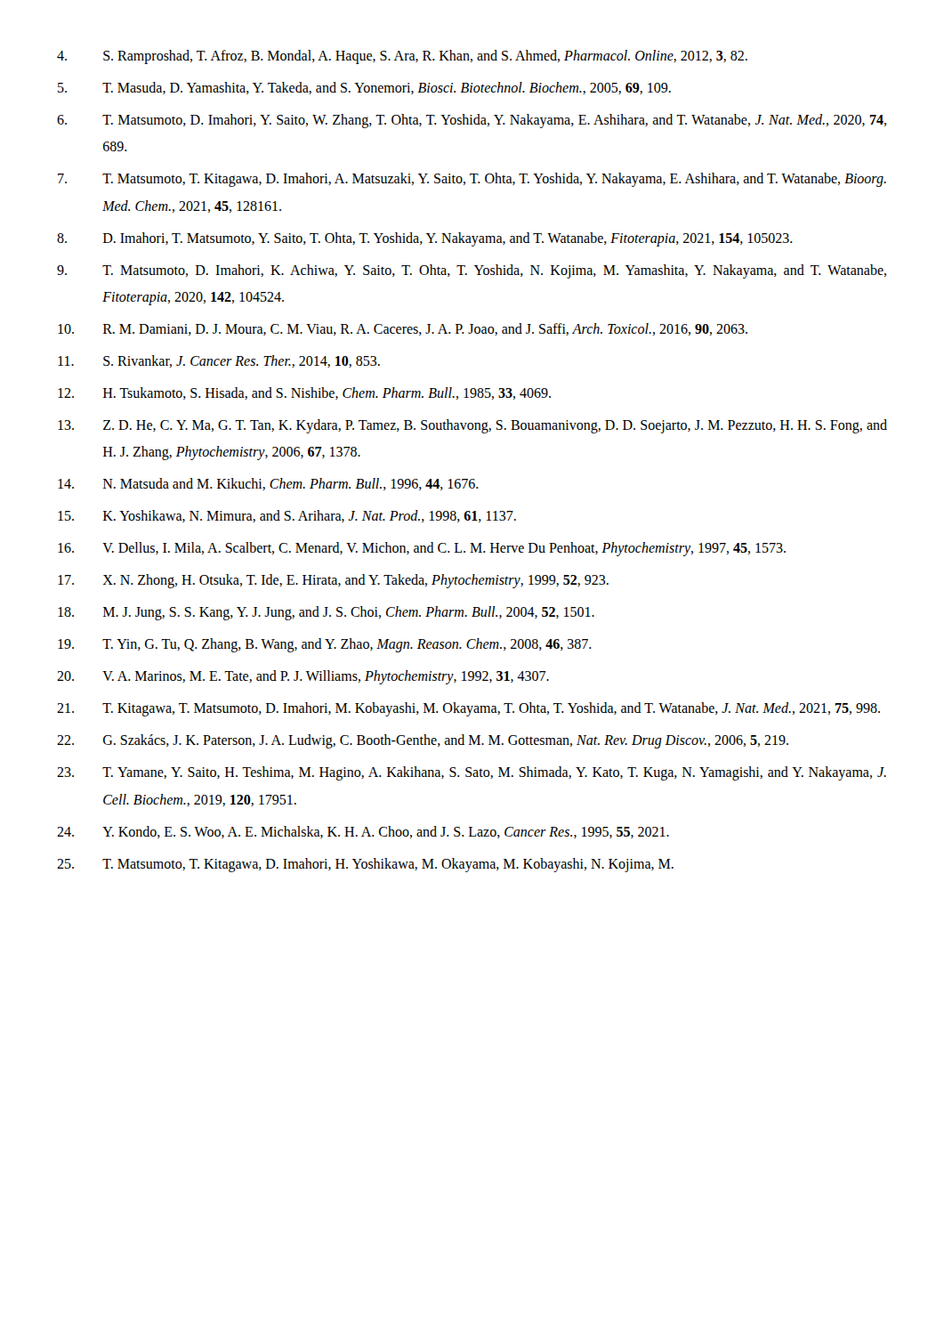S. Ramproshad, T. Afroz, B. Mondal, A. Haque, S. Ara, R. Khan, and S. Ahmed, Pharmacol. Online, 2012, 3, 82.
T. Masuda, D. Yamashita, Y. Takeda, and S. Yonemori, Biosci. Biotechnol. Biochem., 2005, 69, 109.
T. Matsumoto, D. Imahori, Y. Saito, W. Zhang, T. Ohta, T. Yoshida, Y. Nakayama, E. Ashihara, and T. Watanabe, J. Nat. Med., 2020, 74, 689.
T. Matsumoto, T. Kitagawa, D. Imahori, A. Matsuzaki, Y. Saito, T. Ohta, T. Yoshida, Y. Nakayama, E. Ashihara, and T. Watanabe, Bioorg. Med. Chem., 2021, 45, 128161.
D. Imahori, T. Matsumoto, Y. Saito, T. Ohta, T. Yoshida, Y. Nakayama, and T. Watanabe, Fitoterapia, 2021, 154, 105023.
T. Matsumoto, D. Imahori, K. Achiwa, Y. Saito, T. Ohta, T. Yoshida, N. Kojima, M. Yamashita, Y. Nakayama, and T. Watanabe, Fitoterapia, 2020, 142, 104524.
R. M. Damiani, D. J. Moura, C. M. Viau, R. A. Caceres, J. A. P. Joao, and J. Saffi, Arch. Toxicol., 2016, 90, 2063.
S. Rivankar, J. Cancer Res. Ther., 2014, 10, 853.
H. Tsukamoto, S. Hisada, and S. Nishibe, Chem. Pharm. Bull., 1985, 33, 4069.
Z. D. He, C. Y. Ma, G. T. Tan, K. Kydara, P. Tamez, B. Southavong, S. Bouamanivong, D. D. Soejarto, J. M. Pezzuto, H. H. S. Fong, and H. J. Zhang, Phytochemistry, 2006, 67, 1378.
N. Matsuda and M. Kikuchi, Chem. Pharm. Bull., 1996, 44, 1676.
K. Yoshikawa, N. Mimura, and S. Arihara, J. Nat. Prod., 1998, 61, 1137.
V. Dellus, I. Mila, A. Scalbert, C. Menard, V. Michon, and C. L. M. Herve Du Penhoat, Phytochemistry, 1997, 45, 1573.
X. N. Zhong, H. Otsuka, T. Ide, E. Hirata, and Y. Takeda, Phytochemistry, 1999, 52, 923.
M. J. Jung, S. S. Kang, Y. J. Jung, and J. S. Choi, Chem. Pharm. Bull., 2004, 52, 1501.
T. Yin, G. Tu, Q. Zhang, B. Wang, and Y. Zhao, Magn. Reason. Chem., 2008, 46, 387.
V. A. Marinos, M. E. Tate, and P. J. Williams, Phytochemistry, 1992, 31, 4307.
T. Kitagawa, T. Matsumoto, D. Imahori, M. Kobayashi, M. Okayama, T. Ohta, T. Yoshida, and T. Watanabe, J. Nat. Med., 2021, 75, 998.
G. Szakács, J. K. Paterson, J. A. Ludwig, C. Booth-Genthe, and M. M. Gottesman, Nat. Rev. Drug Discov., 2006, 5, 219.
T. Yamane, Y. Saito, H. Teshima, M. Hagino, A. Kakihana, S. Sato, M. Shimada, Y. Kato, T. Kuga, N. Yamagishi, and Y. Nakayama, J. Cell. Biochem., 2019, 120, 17951.
Y. Kondo, E. S. Woo, A. E. Michalska, K. H. A. Choo, and J. S. Lazo, Cancer Res., 1995, 55, 2021.
T. Matsumoto, T. Kitagawa, D. Imahori, H. Yoshikawa, M. Okayama, M. Kobayashi, N. Kojima, M.